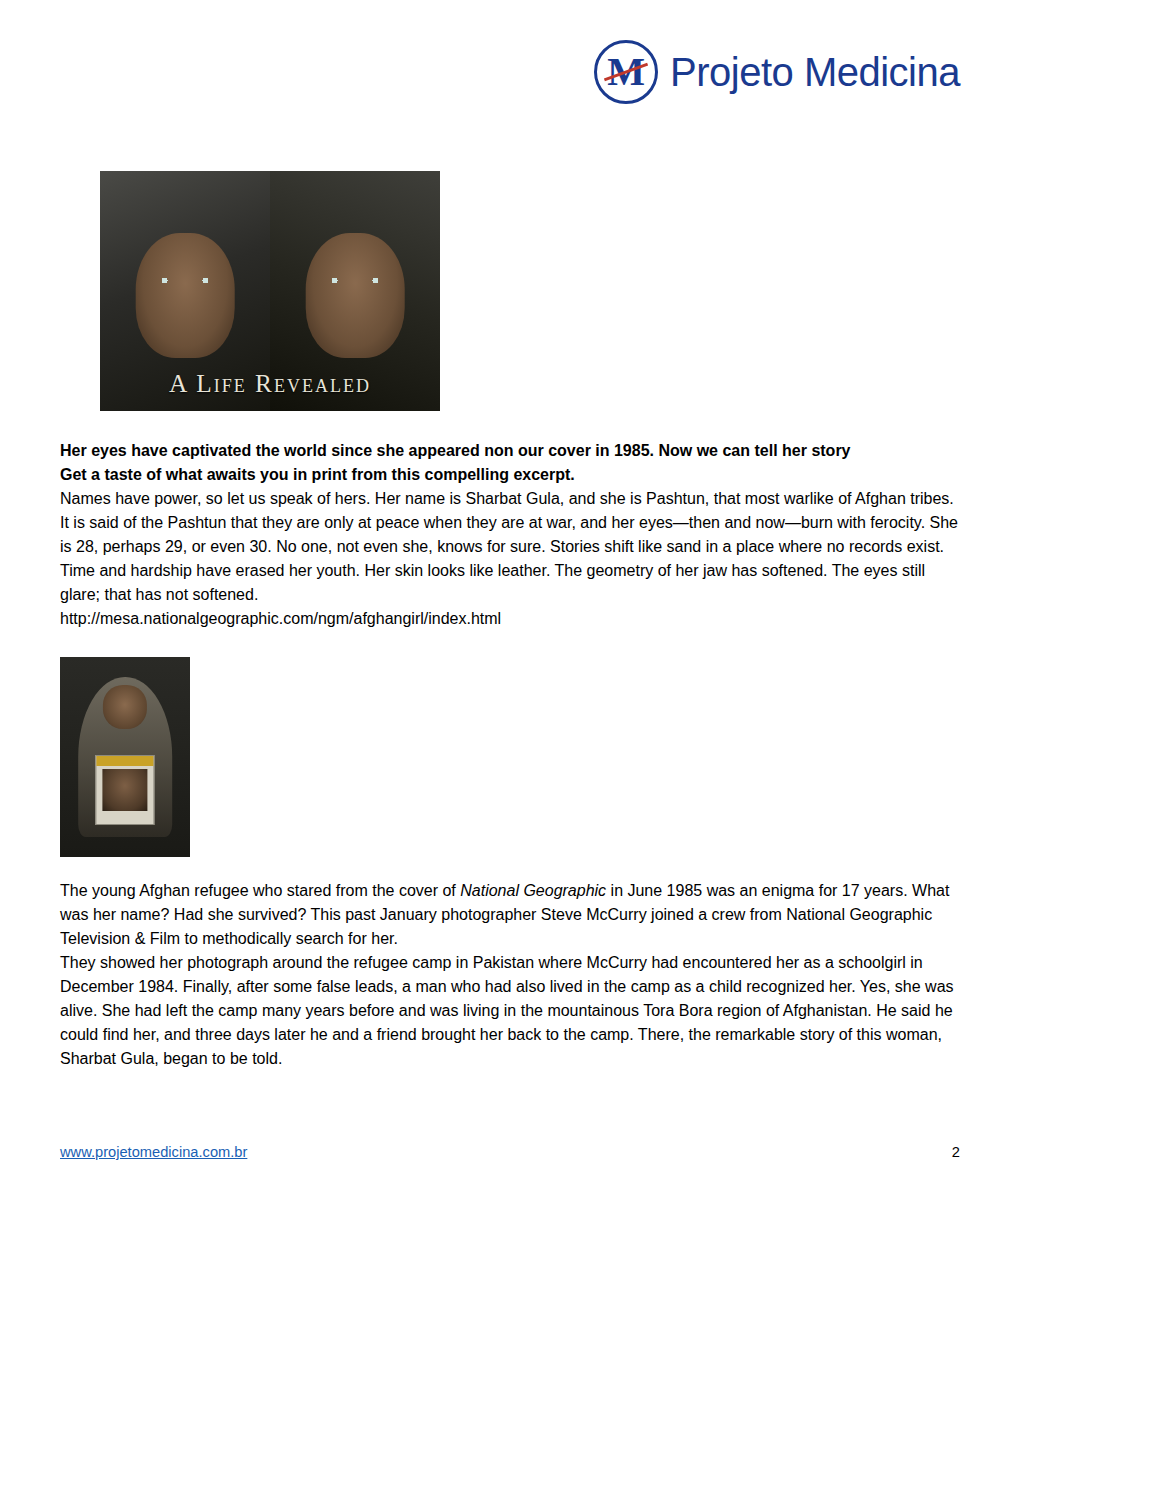Projeto Medicina
A Life Revealed
Her eyes have captivated the world since she appeared non our cover in 1985. Now we can tell her story
Get a taste of what awaits you in print from this compelling excerpt.
Names have power, so let us speak of hers. Her name is Sharbat Gula, and she is Pashtun, that most warlike of Afghan tribes. It is said of the Pashtun that they are only at peace when they are at war, and her eyes—then and now—burn with ferocity. She is 28, perhaps 29, or even 30. No one, not even she, knows for sure. Stories shift like sand in a place where no records exist. Time and hardship have erased her youth. Her skin looks like leather. The geometry of her jaw has softened. The eyes still glare; that has not softened.
http://mesa.nationalgeographic.com/ngm/afghangirl/index.html
The young Afghan refugee who stared from the cover of National Geographic in June 1985 was an enigma for 17 years. What was her name? Had she survived? This past January photographer Steve McCurry joined a crew from National Geographic Television & Film to methodically search for her.
They showed her photograph around the refugee camp in Pakistan where McCurry had encountered her as a schoolgirl in December 1984. Finally, after some false leads, a man who had also lived in the camp as a child recognized her. Yes, she was alive. She had left the camp many years before and was living in the mountainous Tora Bora region of Afghanistan. He said he could find her, and three days later he and a friend brought her back to the camp. There, the remarkable story of this woman, Sharbat Gula, began to be told.
www.projetomedicina.com.br
2